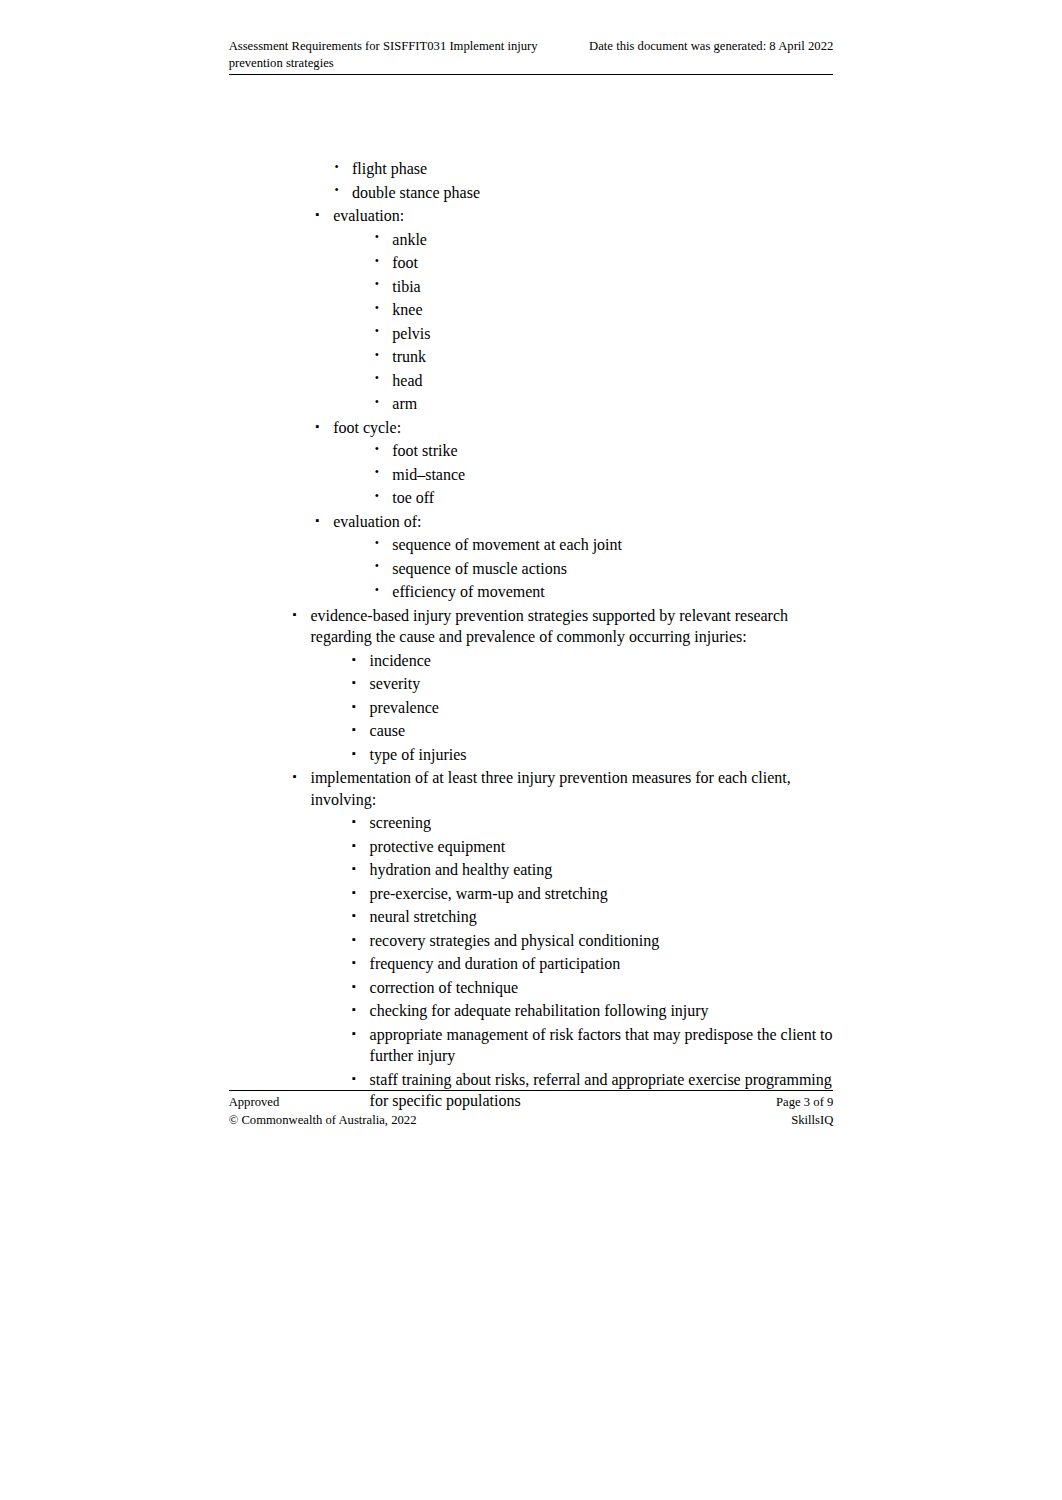Assessment Requirements for SISFFIT031 Implement injury prevention strategies
Date this document was generated: 8 April 2022
flight phase
double stance phase
evaluation:
ankle
foot
tibia
knee
pelvis
trunk
head
arm
foot cycle:
foot strike
mid–stance
toe off
evaluation of:
sequence of movement at each joint
sequence of muscle actions
efficiency of movement
evidence-based injury prevention strategies supported by relevant research regarding the cause and prevalence of commonly occurring injuries:
incidence
severity
prevalence
cause
type of injuries
implementation of at least three injury prevention measures for each client, involving:
screening
protective equipment
hydration and healthy eating
pre-exercise, warm-up and stretching
neural stretching
recovery strategies and physical conditioning
frequency and duration of participation
correction of technique
checking for adequate rehabilitation following injury
appropriate management of risk factors that may predispose the client to further injury
staff training about risks, referral and appropriate exercise programming for specific populations
Approved
Page 3 of 9
© Commonwealth of Australia, 2022
SkillsIQ